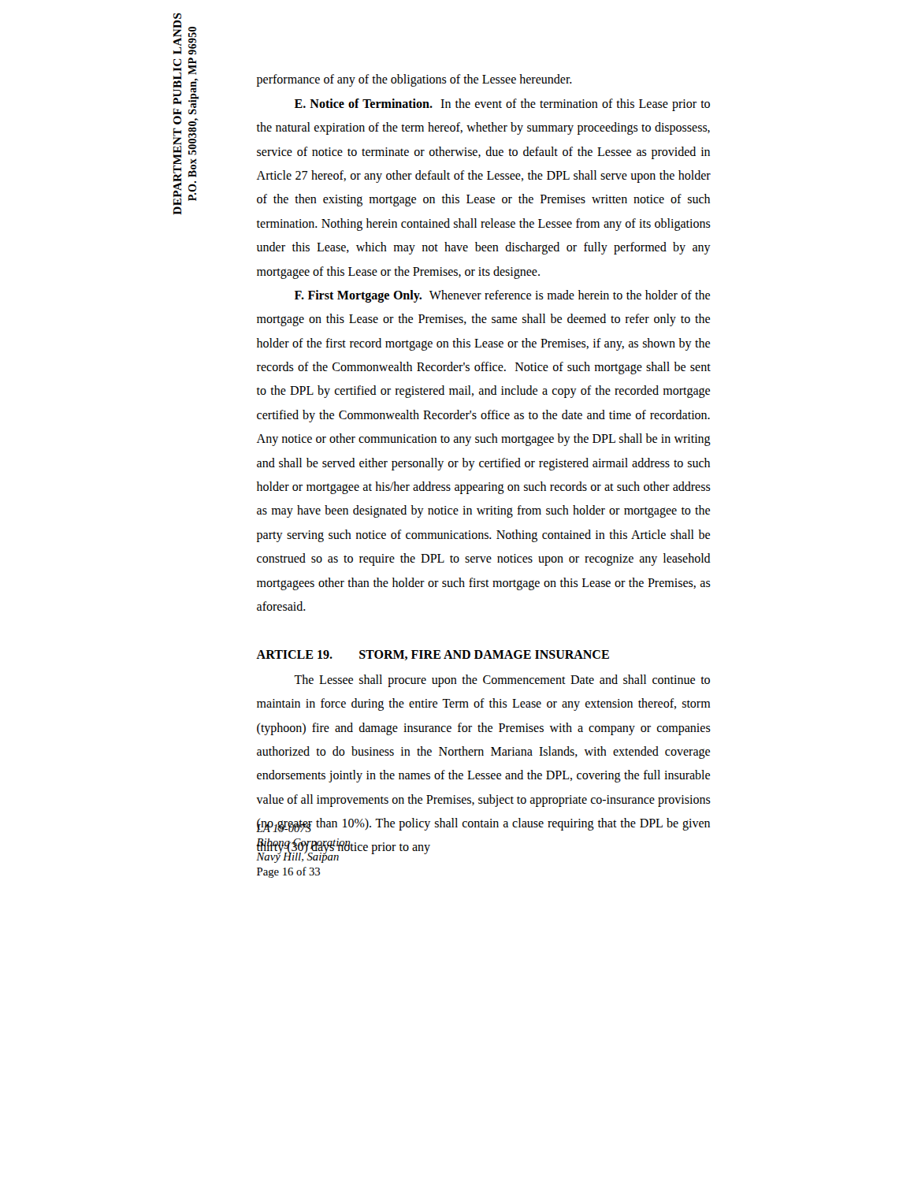DEPARTMENT OF PUBLIC LANDS
P.O. Box 500380, Saipan, MP 96950
performance of any of the obligations of the Lessee hereunder.
E. Notice of Termination. In the event of the termination of this Lease prior to the natural expiration of the term hereof, whether by summary proceedings to dispossess, service of notice to terminate or otherwise, due to default of the Lessee as provided in Article 27 hereof, or any other default of the Lessee, the DPL shall serve upon the holder of the then existing mortgage on this Lease or the Premises written notice of such termination. Nothing herein contained shall release the Lessee from any of its obligations under this Lease, which may not have been discharged or fully performed by any mortgagee of this Lease or the Premises, or its designee.
F. First Mortgage Only. Whenever reference is made herein to the holder of the mortgage on this Lease or the Premises, the same shall be deemed to refer only to the holder of the first record mortgage on this Lease or the Premises, if any, as shown by the records of the Commonwealth Recorder's office. Notice of such mortgage shall be sent to the DPL by certified or registered mail, and include a copy of the recorded mortgage certified by the Commonwealth Recorder's office as to the date and time of recordation. Any notice or other communication to any such mortgagee by the DPL shall be in writing and shall be served either personally or by certified or registered airmail address to such holder or mortgagee at his/her address appearing on such records or at such other address as may have been designated by notice in writing from such holder or mortgagee to the party serving such notice of communications. Nothing contained in this Article shall be construed so as to require the DPL to serve notices upon or recognize any leasehold mortgagees other than the holder or such first mortgage on this Lease or the Premises, as aforesaid.
ARTICLE 19. STORM, FIRE AND DAMAGE INSURANCE
The Lessee shall procure upon the Commencement Date and shall continue to maintain in force during the entire Term of this Lease or any extension thereof, storm (typhoon) fire and damage insurance for the Premises with a company or companies authorized to do business in the Northern Mariana Islands, with extended coverage endorsements jointly in the names of the Lessee and the DPL, covering the full insurable value of all improvements on the Premises, subject to appropriate co-insurance provisions (no greater than 10%). The policy shall contain a clause requiring that the DPL be given thirty (30) days notice prior to any
LA 19-007S
Bibong Corporation
Navy Hill, Saipan
Page 16 of 33